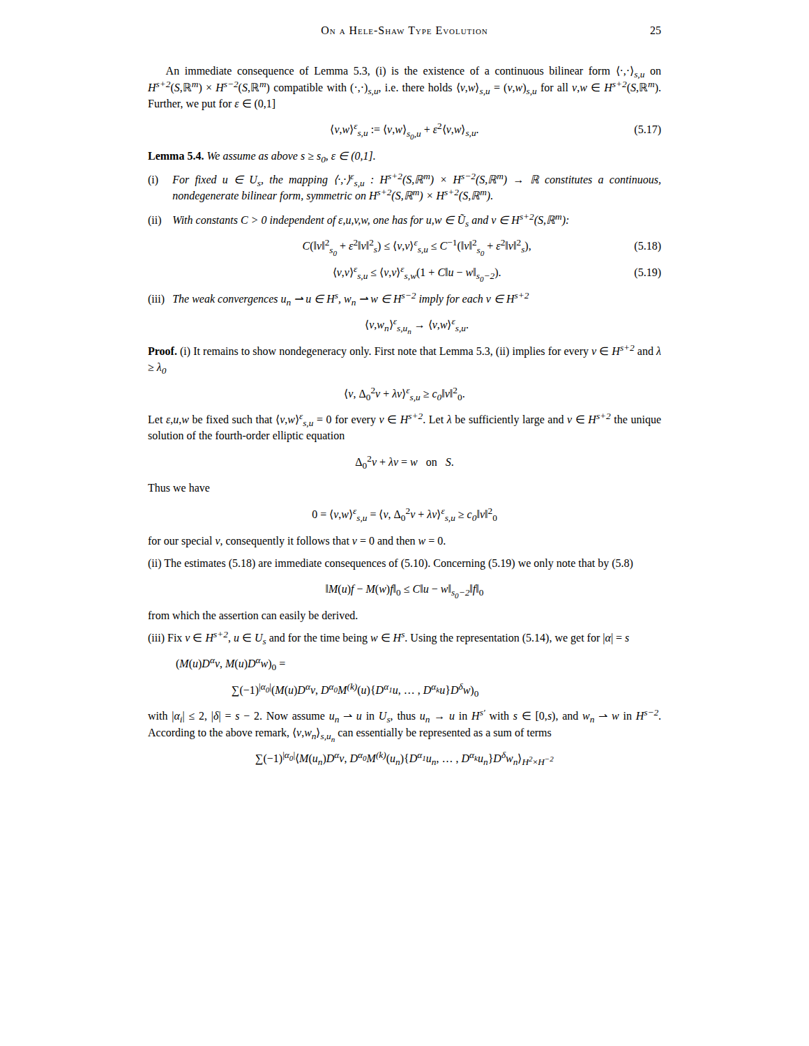On a Hele-Shaw Type Evolution 25
An immediate consequence of Lemma 5.3, (i) is the existence of a continuous bilinear form ⟨·,·⟩s,u on Hs+2(S,ℝm) × Hs−2(S,ℝm) compatible with (·,·)s,u, i.e. there holds ⟨v,w⟩s,u = (v,w)s,u for all v,w ∈ Hs+2(S,ℝm). Further, we put for ε ∈ (0,1]
⟨v,w⟩εs,u := ⟨v,w⟩s0,u + ε2⟨v,w⟩s,u. (5.17)
Lemma 5.4. We assume as above s ≥ s0, ε ∈ (0,1].
(i) For fixed u ∈ Us, the mapping ⟨·,·⟩εs,u : Hs+2(S,ℝm) × Hs−2(S,ℝm) → ℝ constitutes a continuous, nondegenerate bilinear form, symmetric on Hs+2(S,ℝm) × Hs+2(S,ℝm).
(ii) With constants C > 0 independent of ε,u,v,w, one has for u,w ∈ Ũs and v ∈ Hs+2(S,ℝm):
C(‖v‖2s0 + ε2‖v‖2s) ≤ ⟨v,v⟩εs,u ≤ C−1(‖v‖2s0 + ε2‖v‖2s), (5.18)
⟨v,v⟩εs,u ≤ ⟨v,v⟩εs,w(1 + C‖u − w‖s0−2). (5.19)
(iii) The weak convergences un ⇀ u ∈ Hs, wn ⇀ w ∈ Hs−2 imply for each v ∈ Hs+2
⟨v,wn⟩εs,un → ⟨v,w⟩εs,u.
Proof. (i) It remains to show nondegeneracy only. First note that Lemma 5.3, (ii) implies for every v ∈ Hs+2 and λ ≥ λ0
⟨v, Δ02v + λv⟩εs,u ≥ c0‖v‖20.
Let ε,u,w be fixed such that ⟨v,w⟩εs,u = 0 for every v ∈ Hs+2. Let λ be sufficiently large and v ∈ Hs+2 the unique solution of the fourth-order elliptic equation
Δ02v + λv = w on S.
Thus we have
0 = ⟨v,w⟩εs,u = ⟨v, Δ02v + λv⟩εs,u ≥ c0‖v‖20
for our special v, consequently it follows that v = 0 and then w = 0.
(ii) The estimates (5.18) are immediate consequences of (5.10). Concerning (5.19) we only note that by (5.8)
‖M(u)f − M(w)f‖0 ≤ C‖u − w‖s0−2‖f‖0
from which the assertion can easily be derived.
(iii) Fix v ∈ Hs+2, u ∈ Us and for the time being w ∈ Hs. Using the representation (5.14), we get for |α| = s
(M(u)Dαv, M(u)Dαw)0 =
∑(−1)|α0|(M(u)Dαv, Dα0M(k)(u){Dα1u, … , Dαku}Dδw)0
with |αi| ≤ 2, |δ| = s − 2. Now assume un ⇀ u in Us, thus un → u in Hs′ with s ∈ [0,s), and wn ⇀ w in Hs−2. According to the above remark, ⟨v,wn⟩s,un can essentially be represented as a sum of terms
∑(−1)|α0|⟨M(un)Dαv, Dα0M(k)(un){Dα1un, … , Dαkun}Dδwn⟩H2×H−2